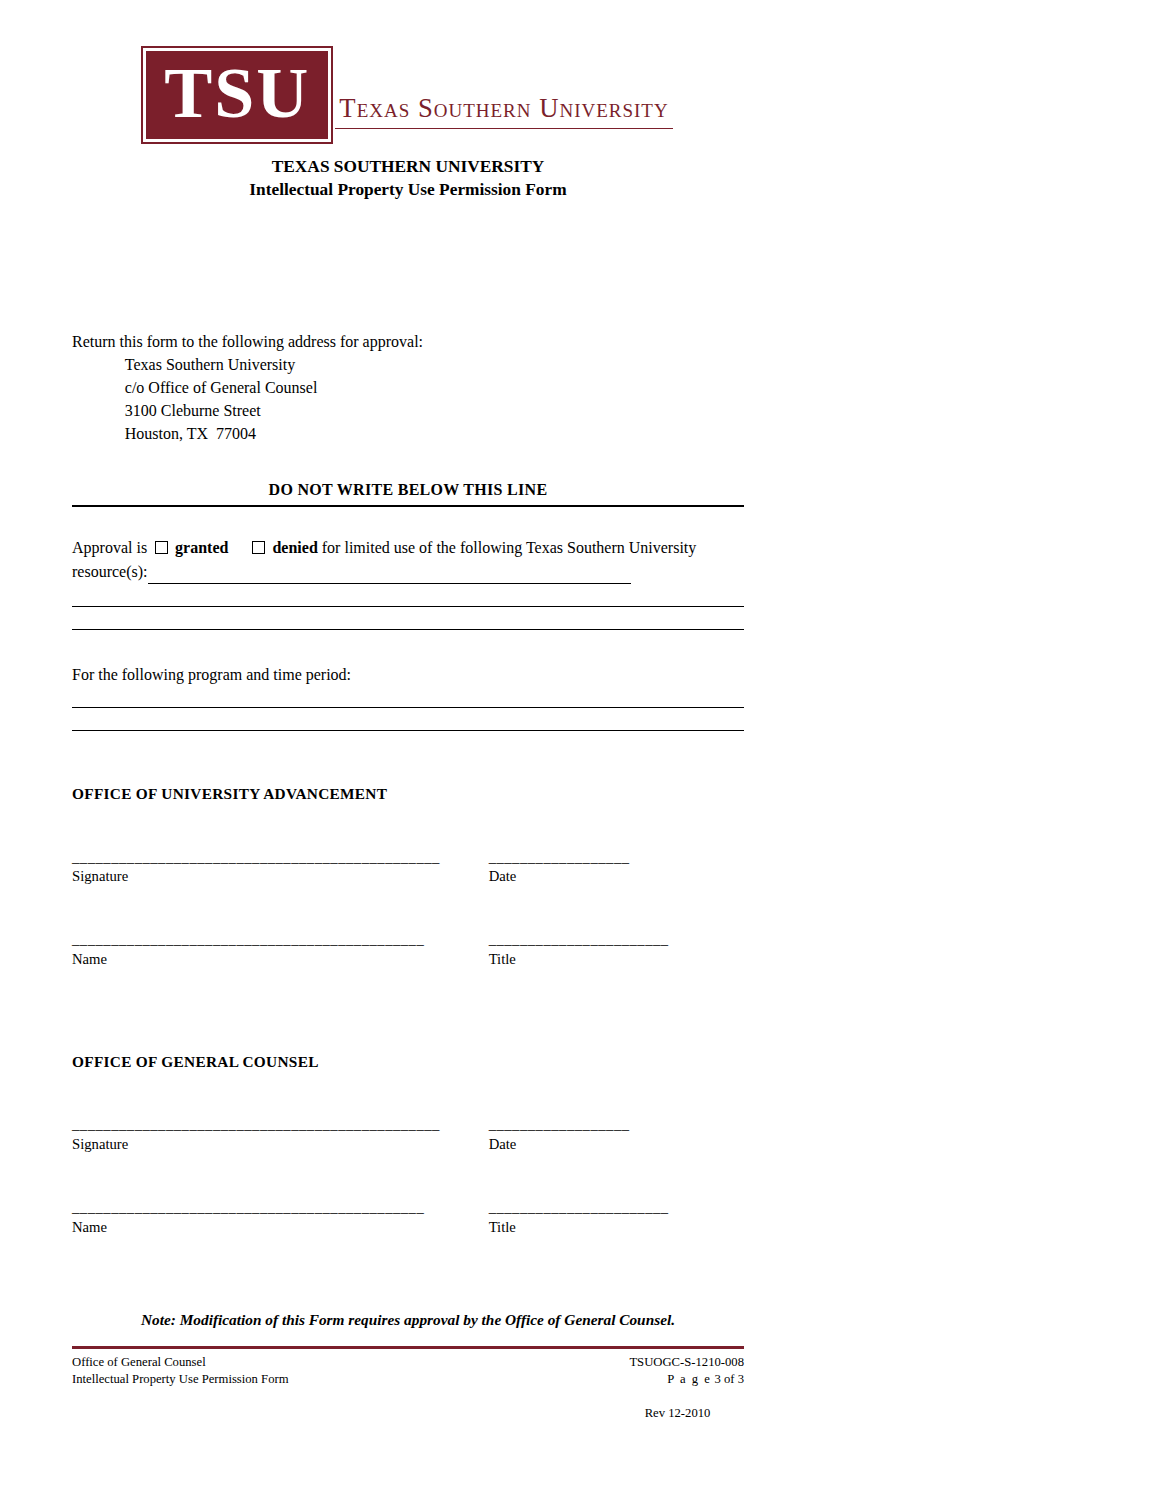TSU
Texas Southern University
TEXAS SOUTHERN UNIVERSITY
Intellectual Property Use Permission Form
Return this form to the following address for approval:
Texas Southern University
c/o Office of General Counsel
3100 Cleburne Street
Houston, TX 77004
DO NOT WRITE BELOW THIS LINE
Approval is granted denied for limited use of the following Texas Southern University
resource(s):
For the following program and time period:
OFFICE OF UNIVERSITY ADVANCEMENT
| _______________________________________________ | | __________________ |
| Signature | | Date |
| _____________________________________________ | | _______________________ |
| Name | | Title |
OFFICE OF GENERAL COUNSEL
| _______________________________________________ | | __________________ |
| Signature | | Date |
| _____________________________________________ | | _______________________ |
| Name | | Title |
Note: Modification of this Form requires approval by the Office of General Counsel.
| Office of General Counsel Intellectual Property Use Permission Form | TSUOGC-S-1210-008 P a g e 3 of 3 |
Rev 12-2010